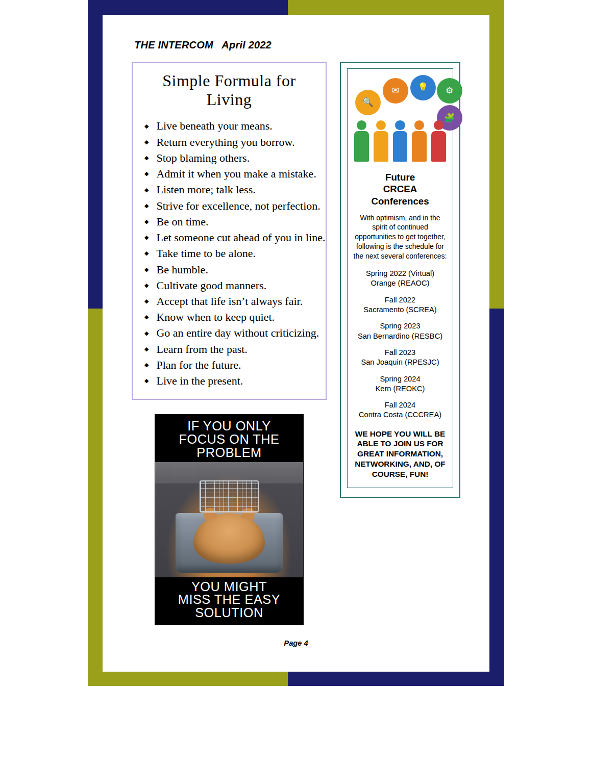THE INTERCOM April 2022
Simple Formula for Living
Live beneath your means.
Return everything you borrow.
Stop blaming others.
Admit it when you make a mistake.
Listen more; talk less.
Strive for excellence, not perfection.
Be on time.
Let someone cut ahead of you in line.
Take time to be alone.
Be humble.
Cultivate good manners.
Accept that life isn’t always fair.
Know when to keep quiet.
Go an entire day without criticizing.
Learn from the past.
Plan for the future.
Live in the present.
If you only
focus on the problem
You might
miss the easy solution
🔍
✉
💡
⚙
🧩
Future
CRCEA
Conferences
With optimism, and in the spirit of continued opportunities to get together, following is the schedule for the next several conferences:
Spring 2022 (Virtual)
Orange (REAOC)
Fall 2022
Sacramento (SCREA)
Spring 2023
San Bernardino (RESBC)
Fall 2023
San Joaquin (RPESJC)
Spring 2024
Kern (REOKC)
Fall 2024
Contra Costa (CCCREA)
WE HOPE YOU WILL BE ABLE TO JOIN US FOR GREAT INFORMATION, NETWORKING, AND, OF COURSE, FUN!
Page 4